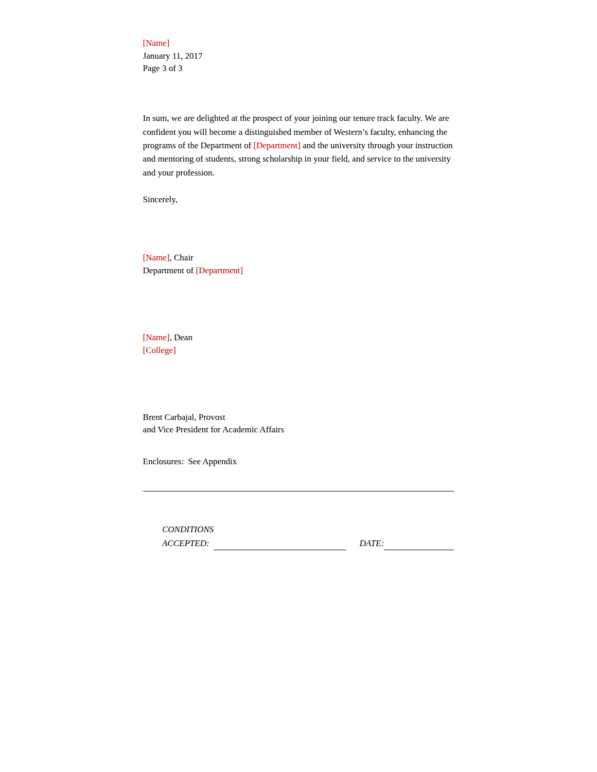[Name]
January 11, 2017
Page 3 of 3
In sum, we are delighted at the prospect of your joining our tenure track faculty. We are confident you will become a distinguished member of Western’s faculty, enhancing the programs of the Department of [Department] and the university through your instruction and mentoring of students, strong scholarship in your field, and service to the university and your profession.
Sincerely,
[Name], Chair
Department of [Department]
[Name], Dean
[College]
Brent Carbajal, Provost
and Vice President for Academic Affairs
Enclosures: See Appendix
| CONDITIONS ACCEPTED: | | | DATE: | |